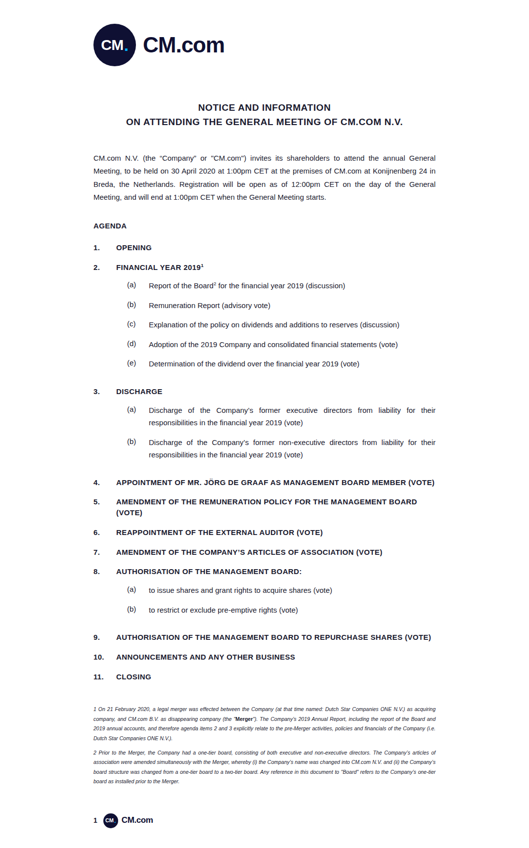CM.
CM.com
Notice and Information
on Attending the General Meeting of CM.com N.V.
CM.com N.V. (the “Company” or "CM.com") invites its shareholders to attend the annual General Meeting, to be held on 30 April 2020 at 1:00pm CET at the premises of CM.com at Konijnenberg 24 in Breda, the Netherlands. Registration will be open as of 12:00pm CET on the day of the General Meeting, and will end at 1:00pm CET when the General Meeting starts.
Agenda
1. Opening
2. Financial year 20191
(a) Report of the Board2 for the financial year 2019 (discussion)
(b) Remuneration Report (advisory vote)
(c) Explanation of the policy on dividends and additions to reserves (discussion)
(d) Adoption of the 2019 Company and consolidated financial statements (vote)
(e) Determination of the dividend over the financial year 2019 (vote)
3. Discharge
(a) Discharge of the Company’s former executive directors from liability for their responsibilities in the financial year 2019 (vote)
(b) Discharge of the Company’s former non-executive directors from liability for their responsibilities in the financial year 2019 (vote)
4. Appointment of Mr. Jörg de Graaf as Management Board member (vote)
5. Amendment of the Remuneration Policy for the Management Board (vote)
6. Reappointment of the external auditor (vote)
7. Amendment of the Company’s articles of association (vote)
8. Authorisation of the Management Board:
(a) to issue shares and grant rights to acquire shares (vote)
(b) to restrict or exclude pre-emptive rights (vote)
9. Authorisation of the Management Board to repurchase shares (vote)
10. Announcements and any other business
11. Closing
1 On 21 February 2020, a legal merger was effected between the Company (at that time named: Dutch Star Companies ONE N.V.) as acquiring company, and CM.com B.V. as disappearing company (the "Merger"). The Company’s 2019 Annual Report, including the report of the Board and 2019 annual accounts, and therefore agenda items 2 and 3 explicitly relate to the pre-Merger activities, policies and financials of the Company (i.e. Dutch Star Companies ONE N.V.).
2 Prior to the Merger, the Company had a one-tier board, consisting of both executive and non-executive directors. The Company’s articles of association were amended simultaneously with the Merger, whereby (i) the Company’s name was changed into CM.com N.V. and (ii) the Company’s board structure was changed from a one-tier board to a two-tier board. Any reference in this document to "Board" refers to the Company’s one-tier board as installed prior to the Merger.
1 CM. CM.com